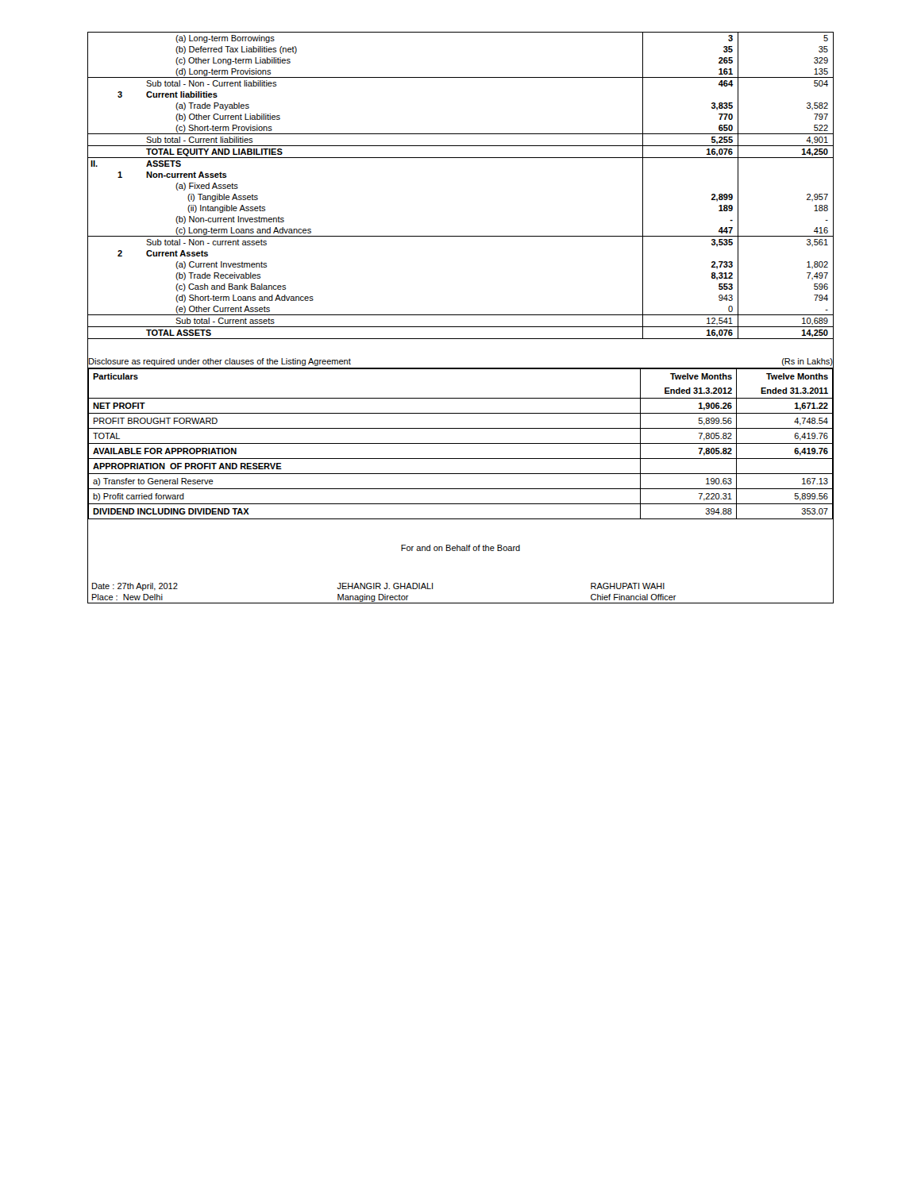| | | (a) Long-term Borrowings | 3 | 5 |
| | | (b) Deferred Tax Liabilities (net) | 35 | 35 |
| | | (c) Other Long-term Liabilities | 265 | 329 |
| | | (d) Long-term Provisions | 161 | 135 |
| | | Sub total - Non - Current liabilities | 464 | 504 |
| | 3 | Current liabilities | | |
| | | (a) Trade Payables | 3,835 | 3,582 |
| | | (b) Other Current Liabilities | 770 | 797 |
| | | (c) Short-term Provisions | 650 | 522 |
| | | Sub total - Current liabilities | 5,255 | 4,901 |
| | | TOTAL EQUITY AND LIABILITIES | 16,076 | 14,250 |
| II. | | ASSETS | | |
| | 1 | Non-current Assets | | |
| | | (a) Fixed Assets | | |
| | | (i) Tangible Assets | 2,899 | 2,957 |
| | | (ii) Intangible Assets | 189 | 188 |
| | | (b) Non-current Investments | - | - |
| | | (c) Long-term Loans and Advances | 447 | 416 |
| | | Sub total - Non - current assets | 3,535 | 3,561 |
| | 2 | Current Assets | | |
| | | (a) Current Investments | 2,733 | 1,802 |
| | | (b) Trade Receivables | 8,312 | 7,497 |
| | | (c) Cash and Bank Balances | 553 | 596 |
| | | (d) Short-term Loans and Advances | 943 | 794 |
| | | (e) Other Current Assets | 0 | - |
| | | Sub total - Current assets | 12,541 | 10,689 |
| | | TOTAL ASSETS | 16,076 | 14,250 |
Disclosure as required under other clauses of the Listing Agreement (Rs in Lakhs)
| Particulars | Twelve Months | Twelve Months |
| --- | --- | --- |
| | Ended 31.3.2012 | Ended 31.3.2011 |
| NET PROFIT | 1,906.26 | 1,671.22 |
| PROFIT BROUGHT FORWARD | 5,899.56 | 4,748.54 |
| TOTAL | 7,805.82 | 6,419.76 |
| AVAILABLE FOR APPROPRIATION | 7,805.82 | 6,419.76 |
| APPROPRIATION OF PROFIT AND RESERVE | | |
| a) Transfer to General Reserve | 190.63 | 167.13 |
| b) Profit carried forward | 7,220.31 | 5,899.56 |
| DIVIDEND INCLUDING DIVIDEND TAX | 394.88 | 353.07 |
For and on Behalf of the Board
| Date : 27th April, 2012 | JEHANGIR J. GHADIALI | RAGHUPATI WAHI |
| Place : New Delhi | Managing Director | Chief Financial Officer |